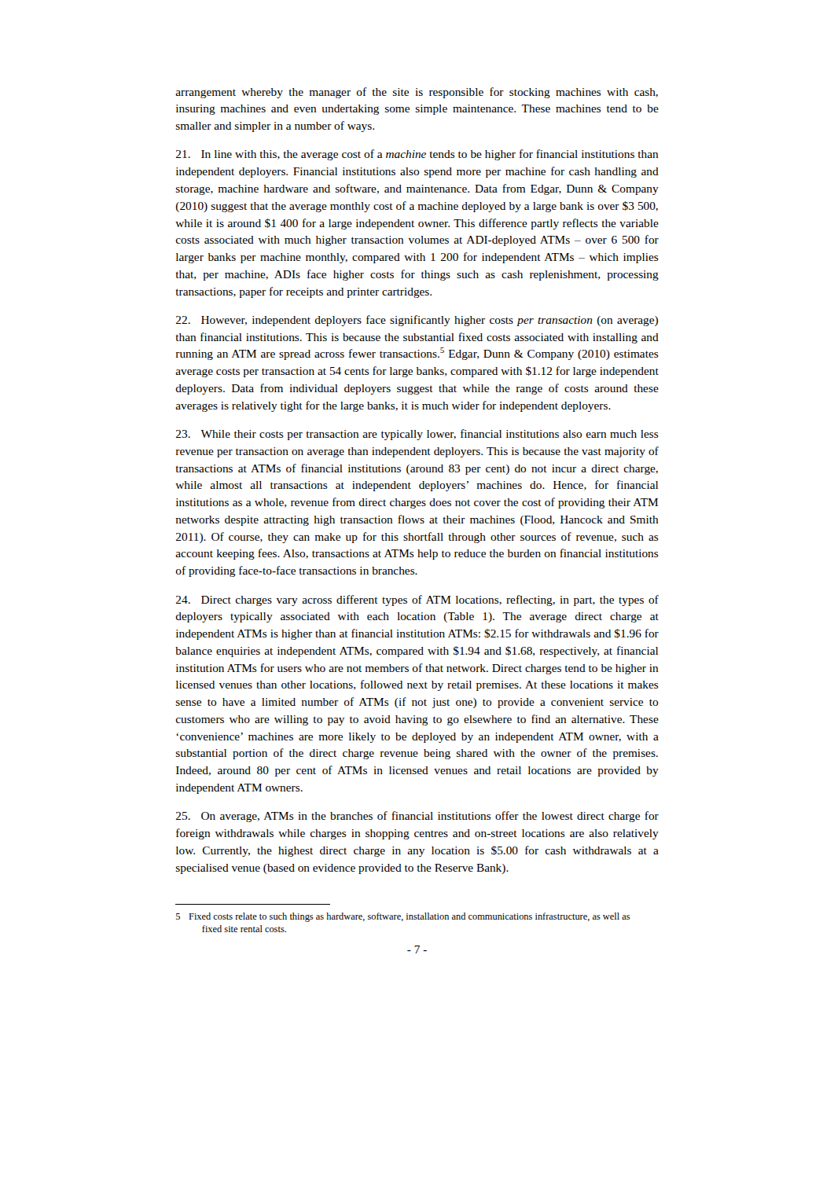arrangement whereby the manager of the site is responsible for stocking machines with cash, insuring machines and even undertaking some simple maintenance. These machines tend to be smaller and simpler in a number of ways.
21. In line with this, the average cost of a machine tends to be higher for financial institutions than independent deployers. Financial institutions also spend more per machine for cash handling and storage, machine hardware and software, and maintenance. Data from Edgar, Dunn & Company (2010) suggest that the average monthly cost of a machine deployed by a large bank is over $3 500, while it is around $1 400 for a large independent owner. This difference partly reflects the variable costs associated with much higher transaction volumes at ADI-deployed ATMs – over 6 500 for larger banks per machine monthly, compared with 1 200 for independent ATMs – which implies that, per machine, ADIs face higher costs for things such as cash replenishment, processing transactions, paper for receipts and printer cartridges.
22. However, independent deployers face significantly higher costs per transaction (on average) than financial institutions. This is because the substantial fixed costs associated with installing and running an ATM are spread across fewer transactions.5 Edgar, Dunn & Company (2010) estimates average costs per transaction at 54 cents for large banks, compared with $1.12 for large independent deployers. Data from individual deployers suggest that while the range of costs around these averages is relatively tight for the large banks, it is much wider for independent deployers.
23. While their costs per transaction are typically lower, financial institutions also earn much less revenue per transaction on average than independent deployers. This is because the vast majority of transactions at ATMs of financial institutions (around 83 per cent) do not incur a direct charge, while almost all transactions at independent deployers’ machines do. Hence, for financial institutions as a whole, revenue from direct charges does not cover the cost of providing their ATM networks despite attracting high transaction flows at their machines (Flood, Hancock and Smith 2011). Of course, they can make up for this shortfall through other sources of revenue, such as account keeping fees. Also, transactions at ATMs help to reduce the burden on financial institutions of providing face-to-face transactions in branches.
24. Direct charges vary across different types of ATM locations, reflecting, in part, the types of deployers typically associated with each location (Table 1). The average direct charge at independent ATMs is higher than at financial institution ATMs: $2.15 for withdrawals and $1.96 for balance enquiries at independent ATMs, compared with $1.94 and $1.68, respectively, at financial institution ATMs for users who are not members of that network. Direct charges tend to be higher in licensed venues than other locations, followed next by retail premises. At these locations it makes sense to have a limited number of ATMs (if not just one) to provide a convenient service to customers who are willing to pay to avoid having to go elsewhere to find an alternative. These ‘convenience’ machines are more likely to be deployed by an independent ATM owner, with a substantial portion of the direct charge revenue being shared with the owner of the premises. Indeed, around 80 per cent of ATMs in licensed venues and retail locations are provided by independent ATM owners.
25. On average, ATMs in the branches of financial institutions offer the lowest direct charge for foreign withdrawals while charges in shopping centres and on-street locations are also relatively low. Currently, the highest direct charge in any location is $5.00 for cash withdrawals at a specialised venue (based on evidence provided to the Reserve Bank).
5 Fixed costs relate to such things as hardware, software, installation and communications infrastructure, as well asfixed site rental costs.
- 7 -